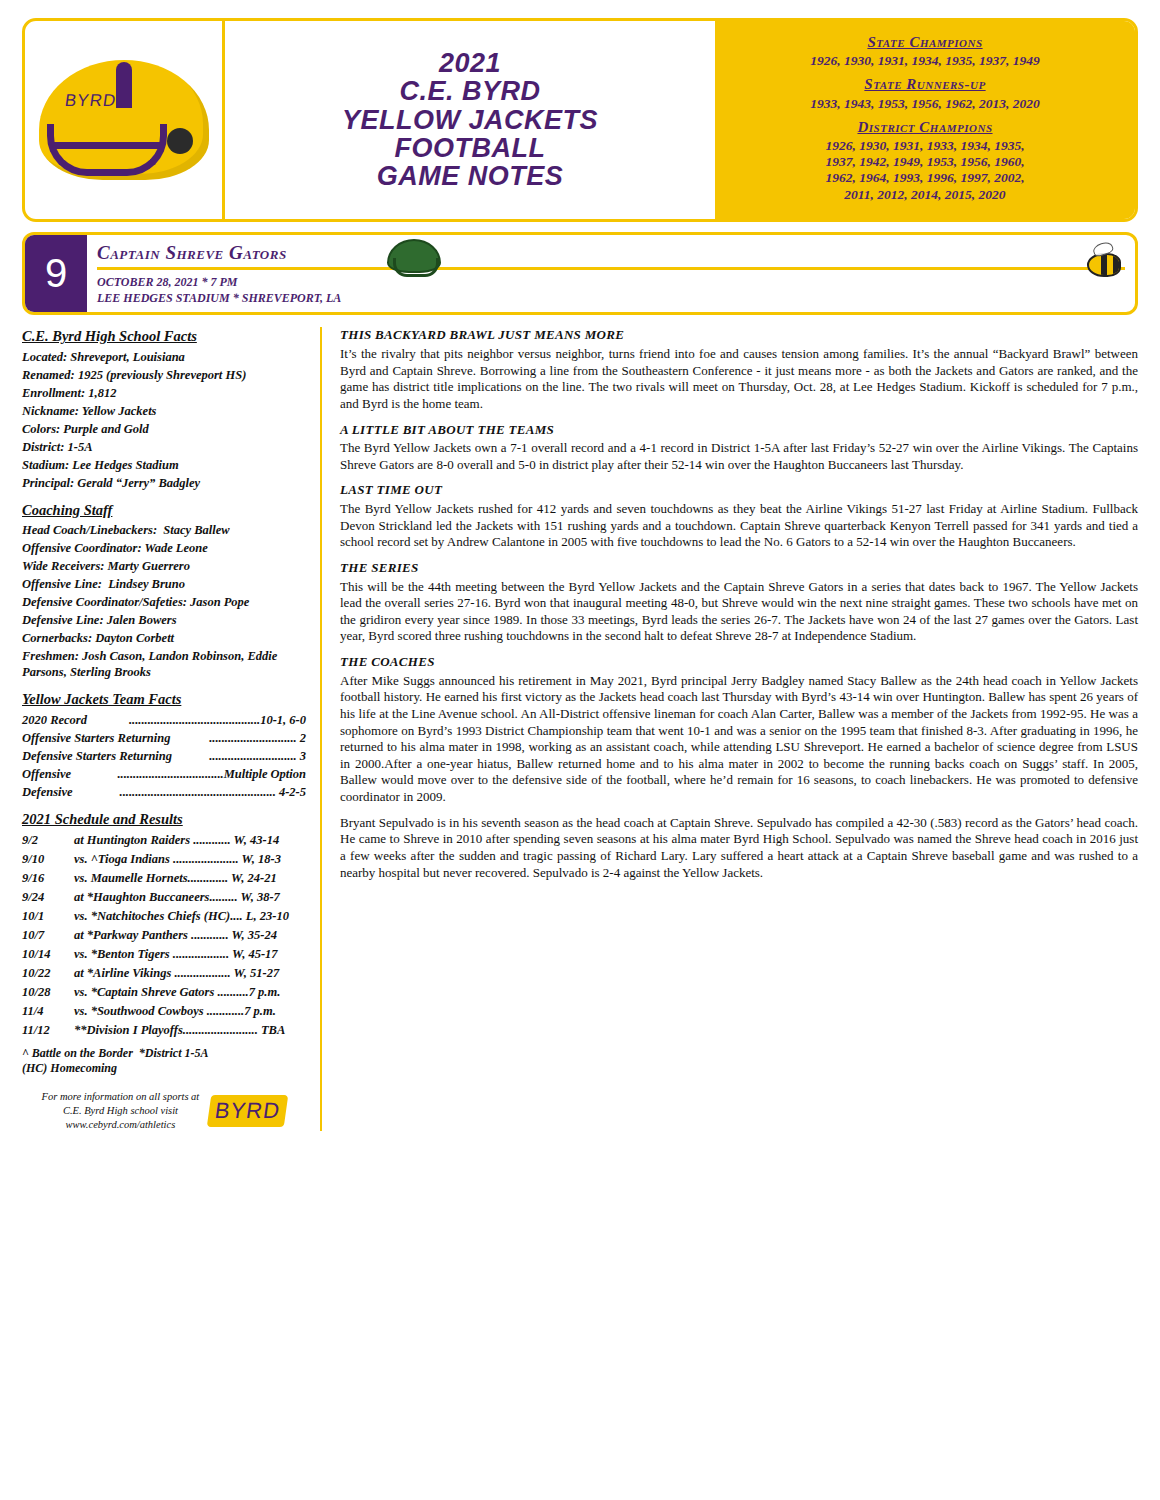BYRD
2021
C.E. BYRD
YELLOW JACKETS
FOOTBALL
GAME NOTES
State Champions
1926, 1930, 1931, 1934, 1935, 1937, 1949
State Runners-up
1933, 1943, 1953, 1956, 1962, 2013, 2020
District Champions
1926, 1930, 1931, 1933, 1934, 1935,
1937, 1942, 1949, 1953, 1956, 1960,
1962, 1964, 1993, 1996, 1997, 2002,
2011, 2012, 2014, 2015, 2020
9
Captain Shreve Gators
OCTOBER 28, 2021 * 7 PM
LEE HEDGES STADIUM * SHREVEPORT, LA
C.E. Byrd High School Facts
Located: Shreveport, Louisiana
Renamed: 1925 (previously Shreveport HS)
Enrollment: 1,812
Nickname: Yellow Jackets
Colors: Purple and Gold
District: 1-5A
Stadium: Lee Hedges Stadium
Principal: Gerald “Jerry” Badgley
Coaching Staff
Head Coach/Linebackers: Stacy Ballew
Offensive Coordinator: Wade Leone
Wide Receivers: Marty Guerrero
Offensive Line: Lindsey Bruno
Defensive Coordinator/Safeties: Jason Pope
Defensive Line: Jalen Bowers
Cornerbacks: Dayton Corbett
Freshmen: Josh Cason, Landon Robinson, Eddie Parsons, Sterling Brooks
Yellow Jackets Team Facts
2020 Record..........................................10-1, 6-0
Offensive Starters Returning............................ 2
Defensive Starters Returning............................ 3
Offensive ..................................Multiple Option
Defensive .................................................. 4-2-5
2021 Schedule and Results
9/2 at Huntington Raiders ............ W, 43-14
9/10 vs. ^Tioga Indians ..................... W, 18-3
9/16 vs. Maumelle Hornets............. W, 24-21
9/24 at *Haughton Buccaneers......... W, 38-7
10/1 vs. *Natchitoches Chiefs (HC).... L, 23-10
10/7 at *Parkway Panthers ............ W, 35-24
10/14 vs. *Benton Tigers .................. W, 45-17
10/22 at *Airline Vikings .................. W, 51-27
10/28 vs. *Captain Shreve Gators ..........7 p.m.
11/4 vs. *Southwood Cowboys ............7 p.m.
11/12**Division I Playoffs........................ TBA
^ Battle on the Border *District 1-5A
(HC) Homecoming
For more information on all sports at
C.E. Byrd High school visit
www.cebyrd.com/athletics
BYRD
THIS BACKYARD BRAWL JUST MEANS MORE
It’s the rivalry that pits neighbor versus neighbor, turns friend into foe and causes tension among families. It’s the annual “Backyard Brawl” between Byrd and Captain Shreve. Borrowing a line from the Southeastern Conference - it just means more - as both the Jackets and Gators are ranked, and the game has district title implications on the line. The two rivals will meet on Thursday, Oct. 28, at Lee Hedges Stadium. Kickoff is scheduled for 7 p.m., and Byrd is the home team.
A LITTLE BIT ABOUT THE TEAMS
The Byrd Yellow Jackets own a 7-1 overall record and a 4-1 record in District 1-5A after last Friday’s 52-27 win over the Airline Vikings. The Captains Shreve Gators are 8-0 overall and 5-0 in district play after their 52-14 win over the Haughton Buccaneers last Thursday.
LAST TIME OUT
The Byrd Yellow Jackets rushed for 412 yards and seven touchdowns as they beat the Airline Vikings 51-27 last Friday at Airline Stadium. Fullback Devon Strickland led the Jackets with 151 rushing yards and a touchdown. Captain Shreve quarterback Kenyon Terrell passed for 341 yards and tied a school record set by Andrew Calantone in 2005 with five touchdowns to lead the No. 6 Gators to a 52-14 win over the Haughton Buccaneers.
THE SERIES
This will be the 44th meeting between the Byrd Yellow Jackets and the Captain Shreve Gators in a series that dates back to 1967. The Yellow Jackets lead the overall series 27-16. Byrd won that inaugural meeting 48-0, but Shreve would win the next nine straight games. These two schools have met on the gridiron every year since 1989. In those 33 meetings, Byrd leads the series 26-7. The Jackets have won 24 of the last 27 games over the Gators. Last year, Byrd scored three rushing touchdowns in the second halt to defeat Shreve 28-7 at Independence Stadium.
THE COACHES
After Mike Suggs announced his retirement in May 2021, Byrd principal Jerry Badgley named Stacy Ballew as the 24th head coach in Yellow Jackets football history. He earned his first victory as the Jackets head coach last Thursday with Byrd’s 43-14 win over Huntington. Ballew has spent 26 years of his life at the Line Avenue school. An All-District offensive lineman for coach Alan Carter, Ballew was a member of the Jackets from 1992-95. He was a sophomore on Byrd’s 1993 District Championship team that went 10-1 and was a senior on the 1995 team that finished 8-3. After graduating in 1996, he returned to his alma mater in 1998, working as an assistant coach, while attending LSU Shreveport. He earned a bachelor of science degree from LSUS in 2000.After a one-year hiatus, Ballew returned home and to his alma mater in 2002 to become the running backs coach on Suggs’ staff. In 2005, Ballew would move over to the defensive side of the football, where he’d remain for 16 seasons, to coach linebackers. He was promoted to defensive coordinator in 2009.
Bryant Sepulvado is in his seventh season as the head coach at Captain Shreve. Sepulvado has compiled a 42-30 (.583) record as the Gators’ head coach. He came to Shreve in 2010 after spending seven seasons at his alma mater Byrd High School. Sepulvado was named the Shreve head coach in 2016 just a few weeks after the sudden and tragic passing of Richard Lary. Lary suffered a heart attack at a Captain Shreve baseball game and was rushed to a nearby hospital but never recovered. Sepulvado is 2-4 against the Yellow Jackets.